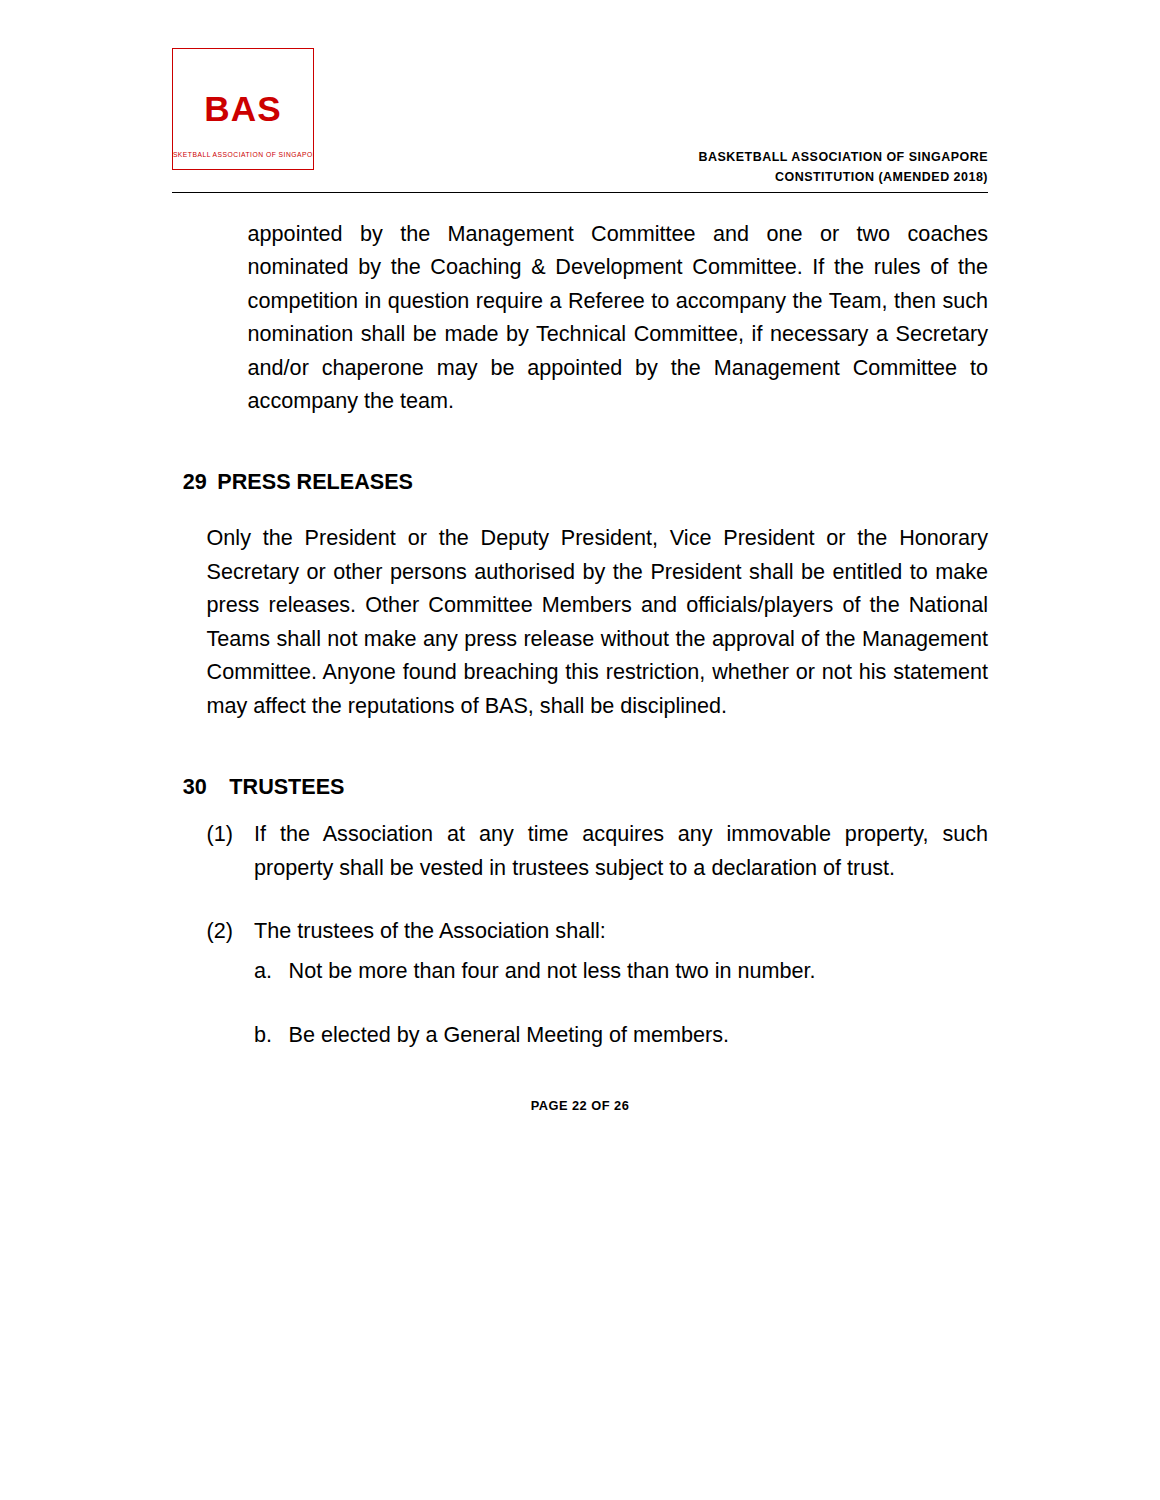BAS BASKETBALL ASSOCIATION OF SINGAPORE
BASKETBALL ASSOCIATION OF SINGAPORE
CONSTITUTION (AMENDED 2018)
appointed by the Management Committee and one or two coaches nominated by the Coaching & Development Committee. If the rules of the competition in question require a Referee to accompany the Team, then such nomination shall be made by Technical Committee, if necessary a Secretary and/or chaperone may be appointed by the Management Committee to accompany the team.
29 PRESS RELEASES
Only the President or the Deputy President, Vice President or the Honorary Secretary or other persons authorised by the President shall be entitled to make press releases. Other Committee Members and officials/players of the National Teams shall not make any press release without the approval of the Management Committee. Anyone found breaching this restriction, whether or not his statement may affect the reputations of BAS, shall be disciplined.
30 TRUSTEES
(1) If the Association at any time acquires any immovable property, such property shall be vested in trustees subject to a declaration of trust.
(2) The trustees of the Association shall:
a. Not be more than four and not less than two in number.
b. Be elected by a General Meeting of members.
PAGE 22 OF 26